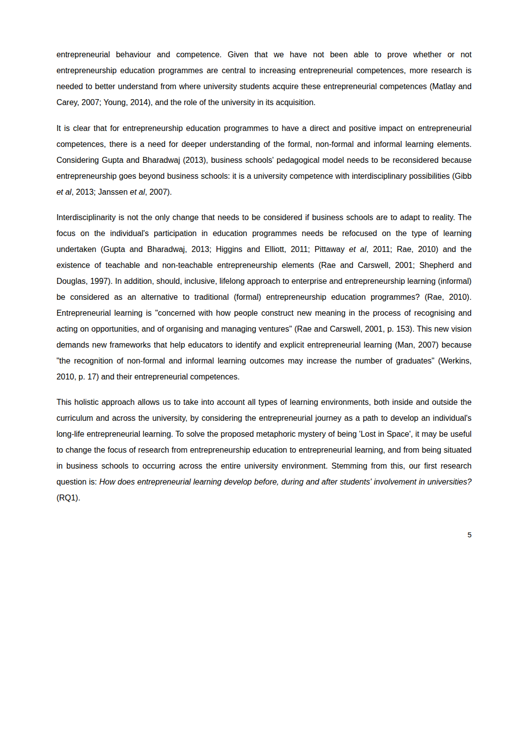entrepreneurial behaviour and competence. Given that we have not been able to prove whether or not entrepreneurship education programmes are central to increasing entrepreneurial competences, more research is needed to better understand from where university students acquire these entrepreneurial competences (Matlay and Carey, 2007; Young, 2014), and the role of the university in its acquisition.
It is clear that for entrepreneurship education programmes to have a direct and positive impact on entrepreneurial competences, there is a need for deeper understanding of the formal, non-formal and informal learning elements. Considering Gupta and Bharadwaj (2013), business schools' pedagogical model needs to be reconsidered because entrepreneurship goes beyond business schools: it is a university competence with interdisciplinary possibilities (Gibb et al, 2013; Janssen et al, 2007).
Interdisciplinarity is not the only change that needs to be considered if business schools are to adapt to reality. The focus on the individual's participation in education programmes needs be refocused on the type of learning undertaken (Gupta and Bharadwaj, 2013; Higgins and Elliott, 2011; Pittaway et al, 2011; Rae, 2010) and the existence of teachable and non-teachable entrepreneurship elements (Rae and Carswell, 2001; Shepherd and Douglas, 1997). In addition, should, inclusive, lifelong approach to enterprise and entrepreneurship learning (informal) be considered as an alternative to traditional (formal) entrepreneurship education programmes? (Rae, 2010). Entrepreneurial learning is "concerned with how people construct new meaning in the process of recognising and acting on opportunities, and of organising and managing ventures" (Rae and Carswell, 2001, p. 153). This new vision demands new frameworks that help educators to identify and explicit entrepreneurial learning (Man, 2007) because "the recognition of non-formal and informal learning outcomes may increase the number of graduates" (Werkins, 2010, p. 17) and their entrepreneurial competences.
This holistic approach allows us to take into account all types of learning environments, both inside and outside the curriculum and across the university, by considering the entrepreneurial journey as a path to develop an individual's long-life entrepreneurial learning. To solve the proposed metaphoric mystery of being 'Lost in Space', it may be useful to change the focus of research from entrepreneurship education to entrepreneurial learning, and from being situated in business schools to occurring across the entire university environment. Stemming from this, our first research question is: How does entrepreneurial learning develop before, during and after students' involvement in universities? (RQ1).
5